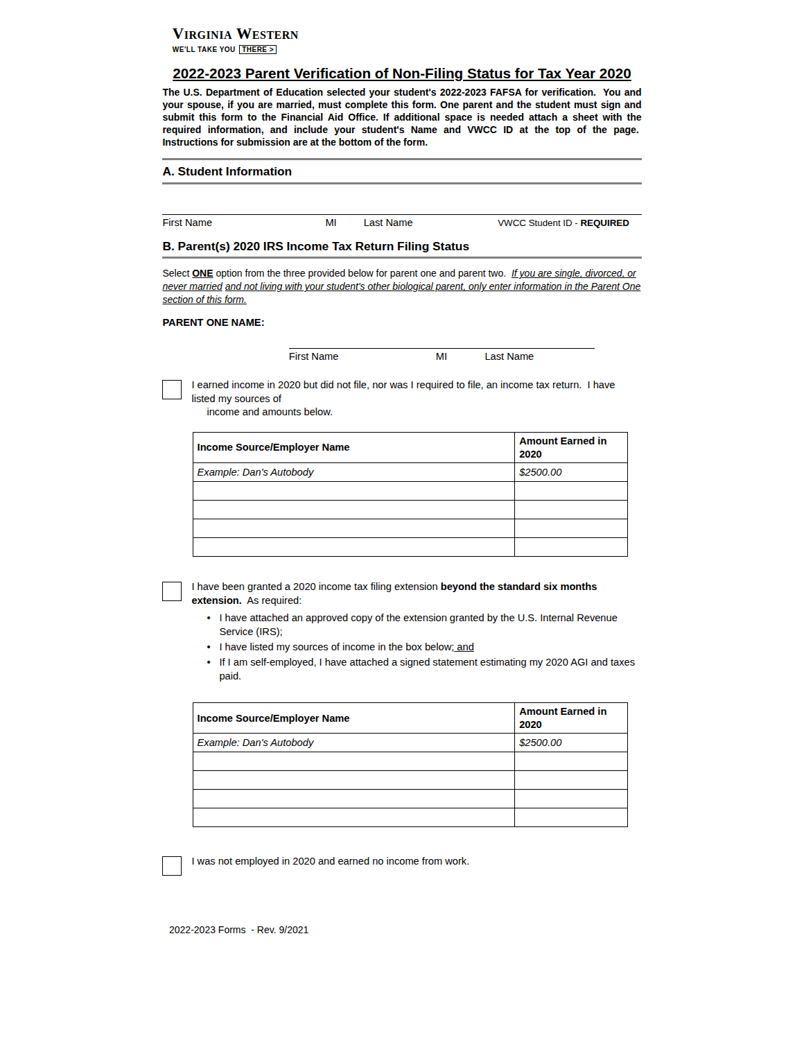Virginia Western WE'LL TAKE YOU THERE >
2022-2023 Parent Verification of Non-Filing Status for Tax Year 2020
The U.S. Department of Education selected your student's 2022-2023 FAFSA for verification. You and your spouse, if you are married, must complete this form. One parent and the student must sign and submit this form to the Financial Aid Office. If additional space is needed attach a sheet with the required information, and include your student's Name and VWCC ID at the top of the page. Instructions for submission are at the bottom of the form.
A. Student Information
First Name
MI
Last Name
VWCC Student ID - REQUIRED
B. Parent(s) 2020 IRS Income Tax Return Filing Status
Select ONE option from the three provided below for parent one and parent two. If you are single, divorced, or never married and not living with your student's other biological parent, only enter information in the Parent One section of this form.
PARENT ONE NAME:
First Name
MI
Last Name
I earned income in 2020 but did not file, nor was I required to file, an income tax return. I have listed my sources of income and amounts below.
| Income Source/Employer Name | Amount Earned in 2020 |
| --- | --- |
| Example: Dan's Autobody | $2500.00 |
I have been granted a 2020 income tax filing extension beyond the standard six months extension. As required:
I have attached an approved copy of the extension granted by the U.S. Internal Revenue Service (IRS);
I have listed my sources of income in the box below; and
If I am self-employed, I have attached a signed statement estimating my 2020 AGI and taxes paid.
| Income Source/Employer Name | Amount Earned in 2020 |
| --- | --- |
| Example: Dan's Autobody | $2500.00 |
I was not employed in 2020 and earned no income from work.
2022-2023 Forms - Rev. 9/2021